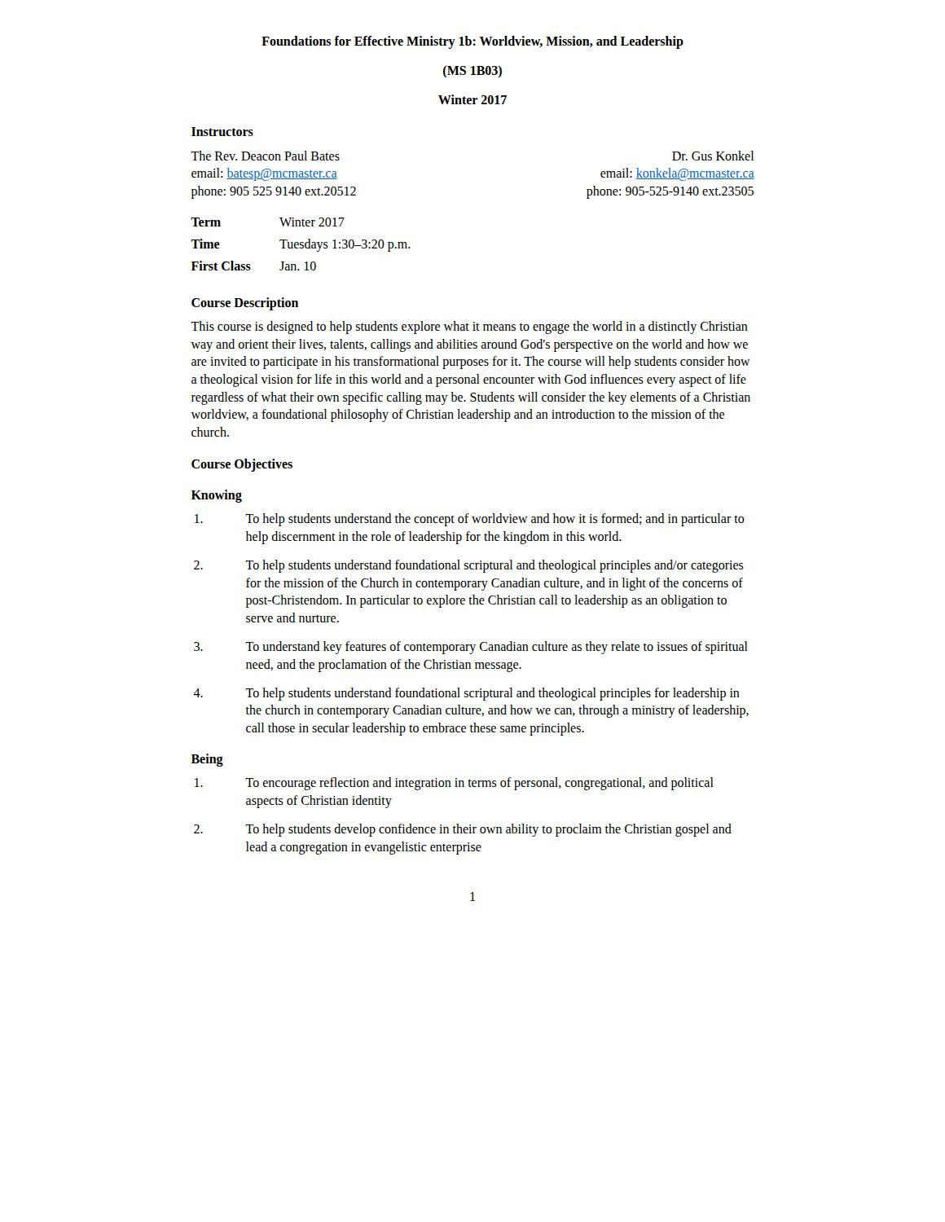Foundations for Effective Ministry 1b: Worldview, Mission, and Leadership
(MS 1B03)
Winter 2017
Instructors
| The Rev. Deacon Paul Bates | Dr. Gus Konkel |
| email: batesp@mcmaster.ca | email: konkela@mcmaster.ca |
| phone: 905 525 9140 ext.20512 | phone: 905-525-9140 ext.23505 |
| Term | Winter 2017 |
| Time | Tuesdays 1:30–3:20 p.m. |
| First Class | Jan. 10 |
Course Description
This course is designed to help students explore what it means to engage the world in a distinctly Christian way and orient their lives, talents, callings and abilities around God's perspective on the world and how we are invited to participate in his transformational purposes for it. The course will help students consider how a theological vision for life in this world and a personal encounter with God influences every aspect of life regardless of what their own specific calling may be. Students will consider the key elements of a Christian worldview, a foundational philosophy of Christian leadership and an introduction to the mission of the church.
Course Objectives
Knowing
To help students understand the concept of worldview and how it is formed; and in particular to help discernment in the role of leadership for the kingdom in this world.
To help students understand foundational scriptural and theological principles and/or categories for the mission of the Church in contemporary Canadian culture, and in light of the concerns of post-Christendom. In particular to explore the Christian call to leadership as an obligation to serve and nurture.
To understand key features of contemporary Canadian culture as they relate to issues of spiritual need, and the proclamation of the Christian message.
To help students understand foundational scriptural and theological principles for leadership in the church in contemporary Canadian culture, and how we can, through a ministry of leadership, call those in secular leadership to embrace these same principles.
Being
To encourage reflection and integration in terms of personal, congregational, and political aspects of Christian identity
To help students develop confidence in their own ability to proclaim the Christian gospel and lead a congregation in evangelistic enterprise
1